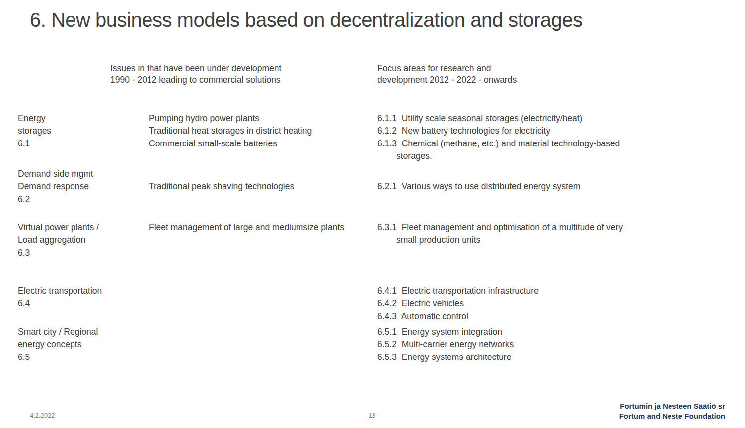6. New business models based on decentralization and storages
Issues in that have been under development
1990 - 2012 leading to commercial solutions
Focus areas for research and
development 2012 - 2022 - onwards
Energy
storages
6.1
Pumping hydro power plants
Traditional heat storages in district heating
Commercial small-scale batteries
6.1.1 Utility scale seasonal storages (electricity/heat) 6.1.2 New battery technologies for electricity 6.1.3 Chemical (methane, etc.) and material technology-based storages.
Demand side mgmt
Demand response
6.2
Traditional peak shaving technologies
6.2.1 Various ways to use distributed energy system
Virtual power plants /
Load aggregation
6.3
Fleet management of large and mediumsize plants
6.3.1 Fleet management and optimisation of a multitude of very small production units
Electric transportation
6.4
6.4.1 Electric transportation infrastructure 6.4.2 Electric vehicles 6.4.3 Automatic control
Smart city / Regional
energy concepts
6.5
6.5.1 Energy system integration 6.5.2 Multi-carrier energy networks 6.5.3 Energy systems architecture
4.2.2022
13
Fortumin ja Nesteen Säätiö sr
Fortum and Neste Foundation